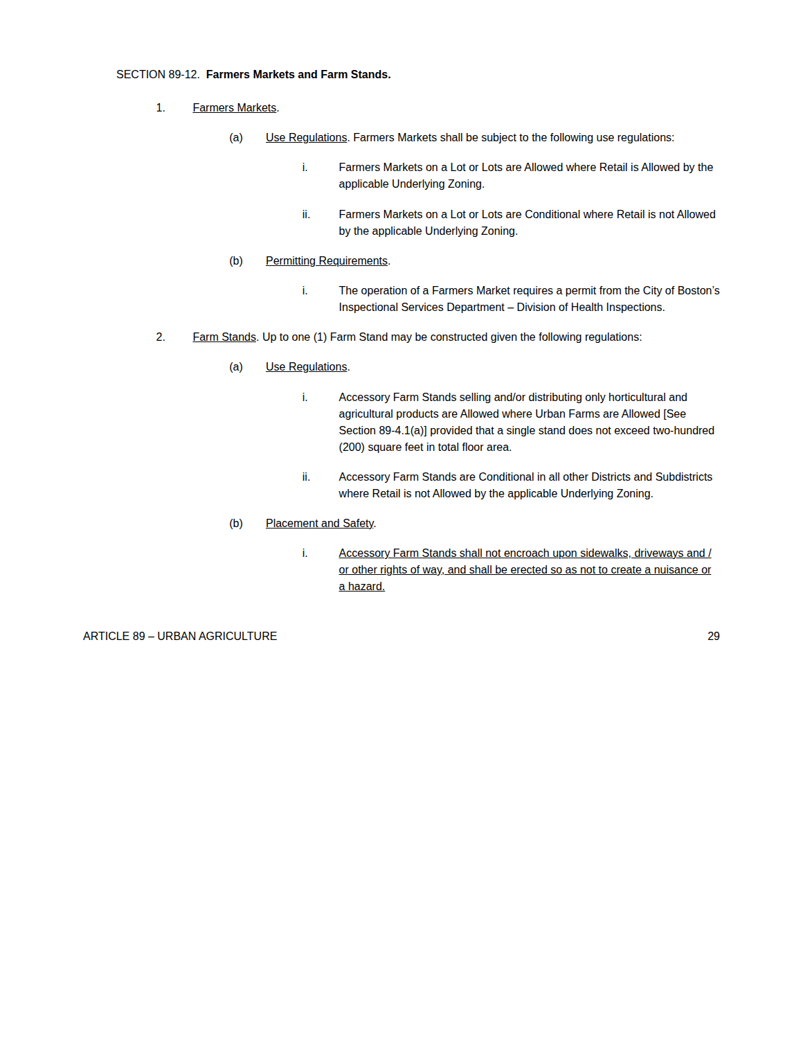SECTION 89-12. Farmers Markets and Farm Stands.
1. Farmers Markets.
(a) Use Regulations. Farmers Markets shall be subject to the following use regulations:
i. Farmers Markets on a Lot or Lots are Allowed where Retail is Allowed by the applicable Underlying Zoning.
ii. Farmers Markets on a Lot or Lots are Conditional where Retail is not Allowed by the applicable Underlying Zoning.
(b) Permitting Requirements.
i. The operation of a Farmers Market requires a permit from the City of Boston’s Inspectional Services Department – Division of Health Inspections.
2. Farm Stands. Up to one (1) Farm Stand may be constructed given the following regulations:
(a) Use Regulations.
i. Accessory Farm Stands selling and/or distributing only horticultural and agricultural products are Allowed where Urban Farms are Allowed [See Section 89-4.1(a)] provided that a single stand does not exceed two-hundred (200) square feet in total floor area.
ii. Accessory Farm Stands are Conditional in all other Districts and Subdistricts where Retail is not Allowed by the applicable Underlying Zoning.
(b) Placement and Safety.
i. Accessory Farm Stands shall not encroach upon sidewalks, driveways and / or other rights of way, and shall be erected so as not to create a nuisance or a hazard.
ARTICLE 89 – URBAN AGRICULTURE 29